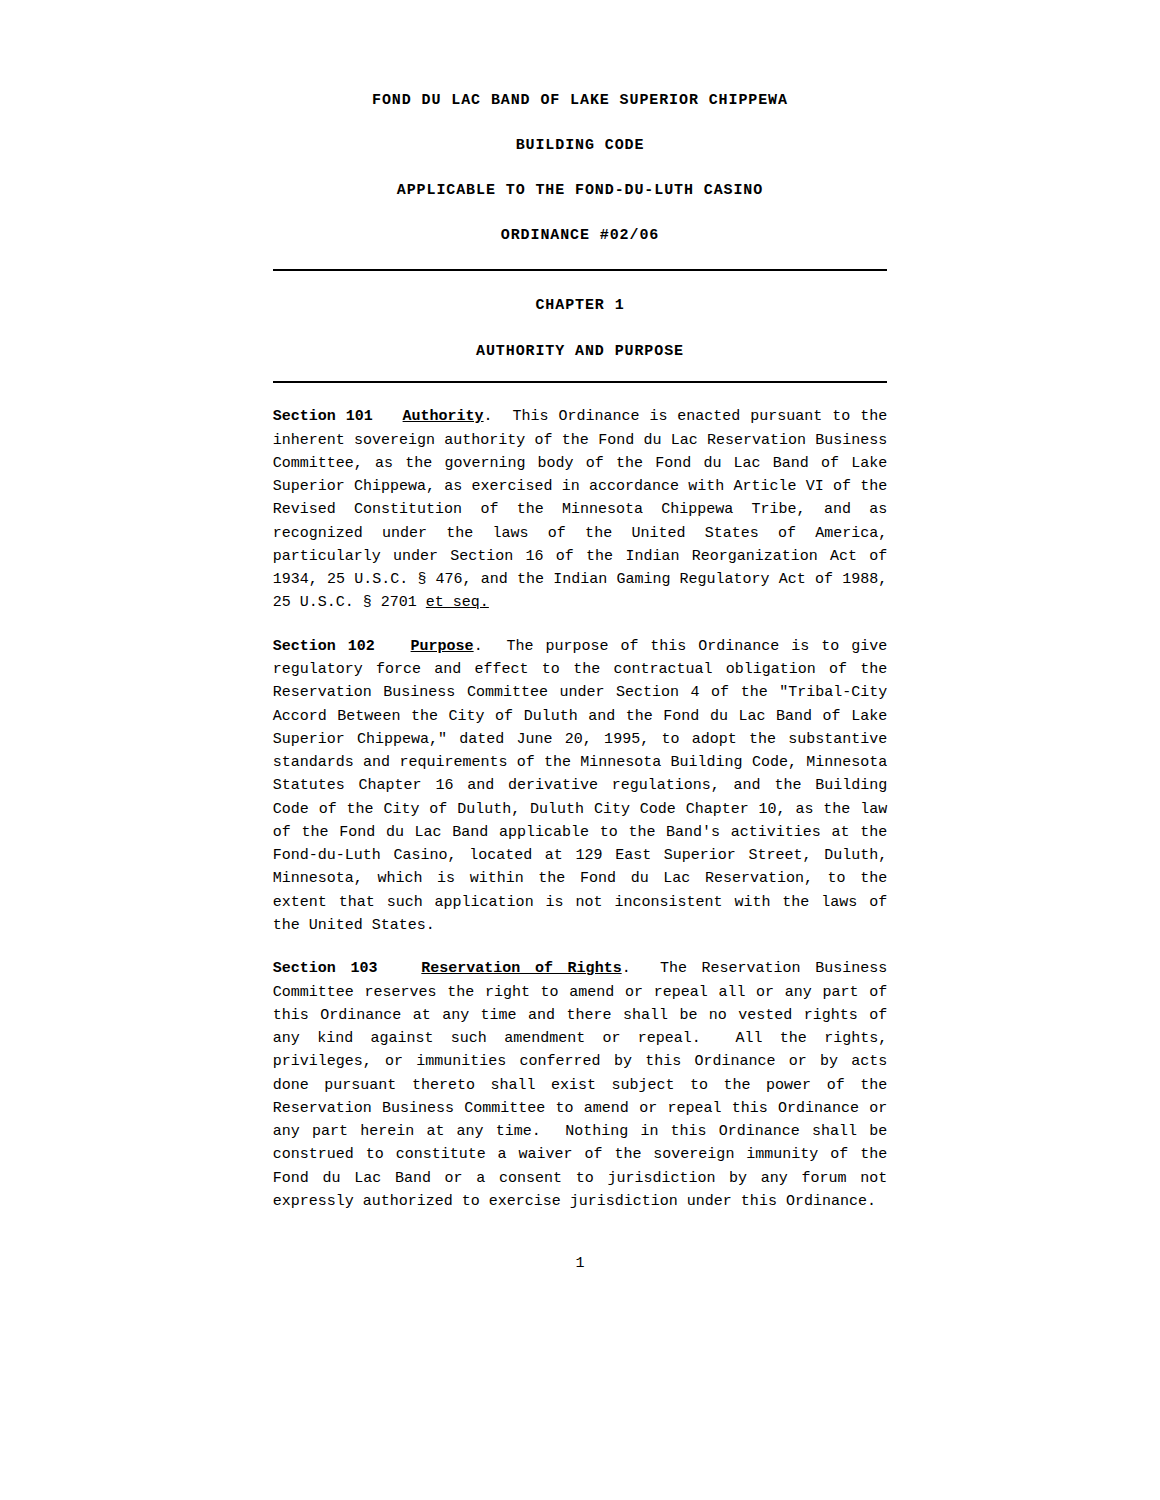FOND DU LAC BAND OF LAKE SUPERIOR CHIPPEWA
BUILDING CODE
APPLICABLE TO THE FOND-DU-LUTH CASINO
ORDINANCE #02/06
CHAPTER 1
AUTHORITY AND PURPOSE
Section 101 Authority. This Ordinance is enacted pursuant to the inherent sovereign authority of the Fond du Lac Reservation Business Committee, as the governing body of the Fond du Lac Band of Lake Superior Chippewa, as exercised in accordance with Article VI of the Revised Constitution of the Minnesota Chippewa Tribe, and as recognized under the laws of the United States of America, particularly under Section 16 of the Indian Reorganization Act of 1934, 25 U.S.C. § 476, and the Indian Gaming Regulatory Act of 1988, 25 U.S.C. § 2701 et seq.
Section 102 Purpose. The purpose of this Ordinance is to give regulatory force and effect to the contractual obligation of the Reservation Business Committee under Section 4 of the "Tribal-City Accord Between the City of Duluth and the Fond du Lac Band of Lake Superior Chippewa," dated June 20, 1995, to adopt the substantive standards and requirements of the Minnesota Building Code, Minnesota Statutes Chapter 16 and derivative regulations, and the Building Code of the City of Duluth, Duluth City Code Chapter 10, as the law of the Fond du Lac Band applicable to the Band's activities at the Fond-du-Luth Casino, located at 129 East Superior Street, Duluth, Minnesota, which is within the Fond du Lac Reservation, to the extent that such application is not inconsistent with the laws of the United States.
Section 103 Reservation of Rights. The Reservation Business Committee reserves the right to amend or repeal all or any part of this Ordinance at any time and there shall be no vested rights of any kind against such amendment or repeal. All the rights, privileges, or immunities conferred by this Ordinance or by acts done pursuant thereto shall exist subject to the power of the Reservation Business Committee to amend or repeal this Ordinance or any part herein at any time. Nothing in this Ordinance shall be construed to constitute a waiver of the sovereign immunity of the Fond du Lac Band or a consent to jurisdiction by any forum not expressly authorized to exercise jurisdiction under this Ordinance.
1